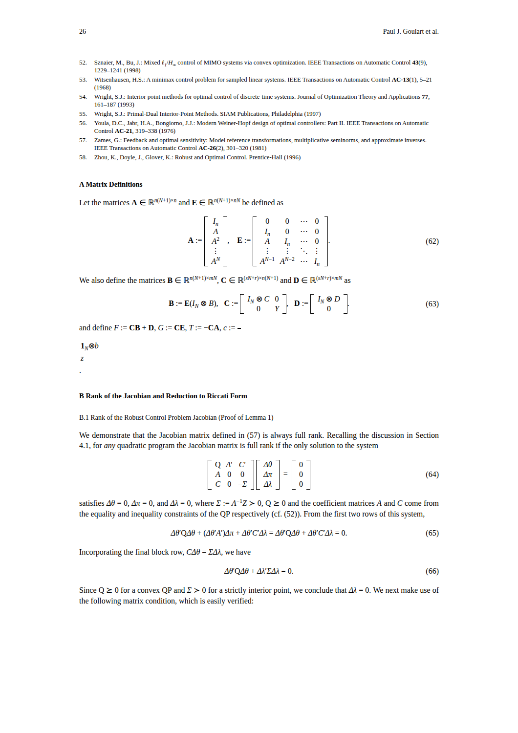26 Paul J. Goulart et al.
52. Sznaier, M., Bu, J.: Mixed ℓ1/H∞ control of MIMO systems via convex optimization. IEEE Transactions on Automatic Control 43(9), 1229–1241 (1998)
53. Witsenhausen, H.S.: A minimax control problem for sampled linear systems. IEEE Transactions on Automatic Control AC-13(1), 5–21 (1968)
54. Wright, S.J.: Interior point methods for optimal control of discrete-time systems. Journal of Optimization Theory and Applications 77, 161–187 (1993)
55. Wright, S.J.: Primal-Dual Interior-Point Methods. SIAM Publications, Philadelphia (1997)
56. Youla, D.C., Jabr, H.A., Bongiorno, J.J.: Modern Weiner-Hopf design of optimal controllers: Part II. IEEE Transactions on Automatic Control AC-21, 319–338 (1976)
57. Zames, G.: Feedback and optimal sensitivity: Model reference transformations, multiplicative seminorms, and approximate inverses. IEEE Transactions on Automatic Control AC-26(2), 301–320 (1981)
58. Zhou, K., Doyle, J., Glover, K.: Robust and Optimal Control. Prentice-Hall (1996)
A Matrix Definitions
Let the matrices A ∈ ℝn(N+1)×n and E ∈ ℝn(N+1)×nN be defined as
A :=
| I n |
| A |
| A 2 |
| ⋮ |
| A N |
, E :=
| 0 | 0 | ⋯ | 0 |
| I n | 0 | ⋯ | 0 |
| A | I n | ⋯ | 0 |
| ⋮ | ⋮ | ⋱ | ⋮ |
| A N −1 | A N −2 | ⋯ | I n |
.
(62)
We also define the matrices B ∈ ℝn(N+1)×mN, C ∈ ℝ(sN+r)×n(N+1) and D ∈ ℝ(sN+r)×mN as
B := E(IN ⊗ B), C :=
| I N ⊗ C | 0 |
| 0 | Y |
, D :=
| I N ⊗ D |
| 0 |
.
(63)
and define F := CB + D, G := CE, T := −CA, c :=
| 1 N ⊗ b |
| z |
.
B Rank of the Jacobian and Reduction to Riccati Form
B.1 Rank of the Robust Control Problem Jacobian (Proof of Lemma 1)
We demonstrate that the Jacobian matrix defined in (57) is always full rank. Recalling the discussion in Section 4.1, for any quadratic program the Jacobian matrix is full rank if the only solution to the system
| Q | A ′ | C ′ |
| A | 0 | 0 |
| C | 0 | − Σ |
| Δθ |
| Δπ |
| Δλ |
=
| 0 |
| 0 |
| 0 |
(64)
satisfies Δθ = 0, Δπ = 0, and Δλ = 0, where Σ := Λ−1Z ≻ 0, Q ⪰ 0 and the coefficient matrices A and C come from the equality and inequality constraints of the QP respectively (cf. (52)). From the first two rows of this system,
Δθ′QΔθ + (Δθ′A′)Δπ + Δθ′C′Δλ = Δθ′QΔθ + Δθ′C′Δλ = 0.
(65)
Incorporating the final block row, CΔθ = ΣΔλ, we have
Δθ′QΔθ + Δλ′ΣΔλ = 0.
(66)
Since Q ⪰ 0 for a convex QP and Σ ≻ 0 for a strictly interior point, we conclude that Δλ = 0. We next make use of the following matrix condition, which is easily verified: